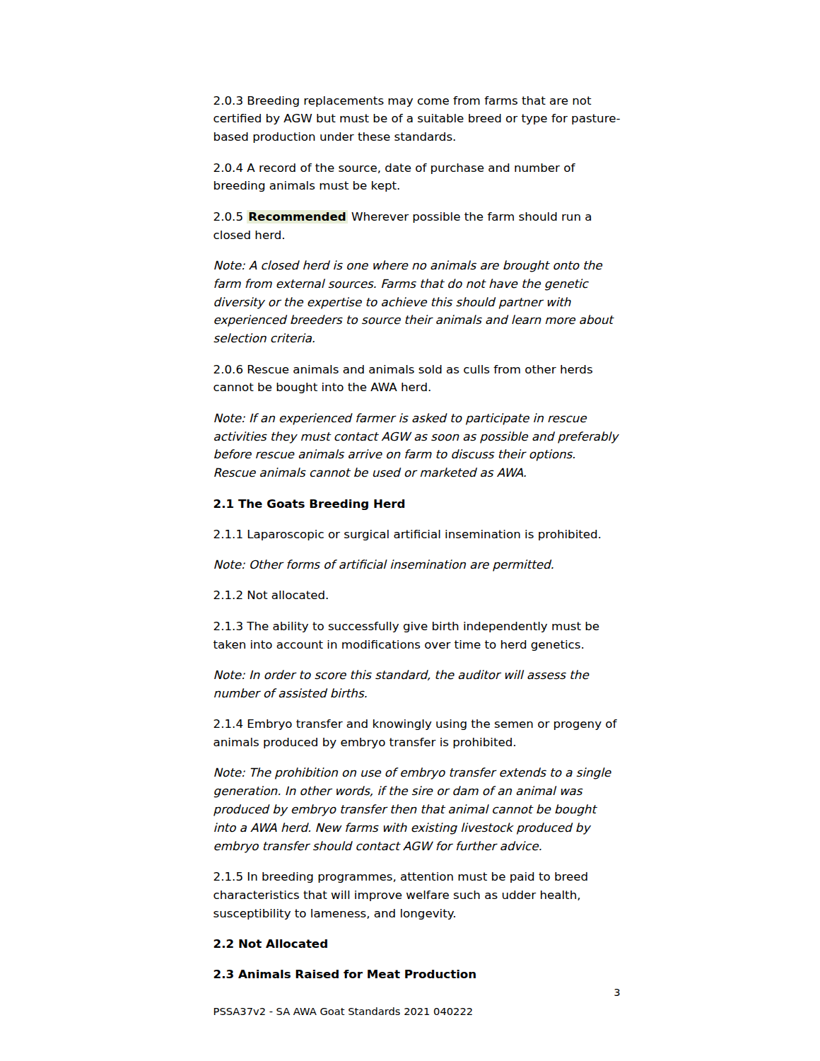2.0.3 Breeding replacements may come from farms that are not certified by AGW but must be of a suitable breed or type for pasture-based production under these standards.
2.0.4 A record of the source, date of purchase and number of breeding animals must be kept.
2.0.5 Recommended Wherever possible the farm should run a closed herd.
Note: A closed herd is one where no animals are brought onto the farm from external sources. Farms that do not have the genetic diversity or the expertise to achieve this should partner with experienced breeders to source their animals and learn more about selection criteria.
2.0.6 Rescue animals and animals sold as culls from other herds cannot be bought into the AWA herd.
Note: If an experienced farmer is asked to participate in rescue activities they must contact AGW as soon as possible and preferably before rescue animals arrive on farm to discuss their options. Rescue animals cannot be used or marketed as AWA.
2.1 The Goats Breeding Herd
2.1.1 Laparoscopic or surgical artificial insemination is prohibited.
Note: Other forms of artificial insemination are permitted.
2.1.2 Not allocated.
2.1.3 The ability to successfully give birth independently must be taken into account in modifications over time to herd genetics.
Note: In order to score this standard, the auditor will assess the number of assisted births.
2.1.4 Embryo transfer and knowingly using the semen or progeny of animals produced by embryo transfer is prohibited.
Note: The prohibition on use of embryo transfer extends to a single generation. In other words, if the sire or dam of an animal was produced by embryo transfer then that animal cannot be bought into a AWA herd. New farms with existing livestock produced by embryo transfer should contact AGW for further advice.
2.1.5 In breeding programmes, attention must be paid to breed characteristics that will improve welfare such as udder health, susceptibility to lameness, and longevity.
2.2 Not Allocated
2.3 Animals Raised for Meat Production
3
PSSA37v2 - SA AWA Goat Standards 2021 040222